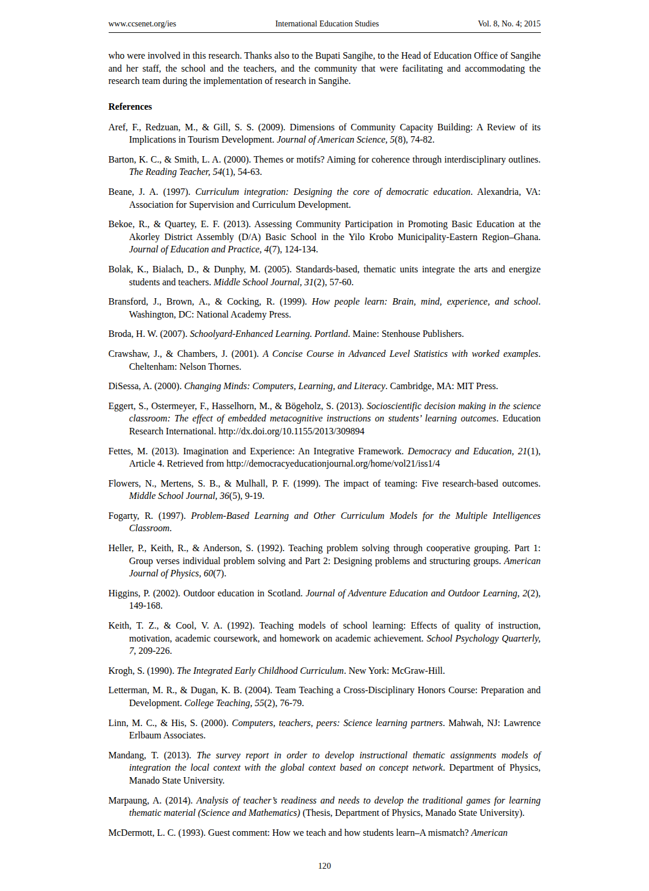www.ccsenet.org/ies International Education Studies Vol. 8, No. 4; 2015
who were involved in this research. Thanks also to the Bupati Sangihe, to the Head of Education Office of Sangihe and her staff, the school and the teachers, and the community that were facilitating and accommodating the research team during the implementation of research in Sangihe.
References
Aref, F., Redzuan, M., & Gill, S. S. (2009). Dimensions of Community Capacity Building: A Review of its Implications in Tourism Development. Journal of American Science, 5(8), 74-82.
Barton, K. C., & Smith, L. A. (2000). Themes or motifs? Aiming for coherence through interdisciplinary outlines. The Reading Teacher, 54(1), 54-63.
Beane, J. A. (1997). Curriculum integration: Designing the core of democratic education. Alexandria, VA: Association for Supervision and Curriculum Development.
Bekoe, R., & Quartey, E. F. (2013). Assessing Community Participation in Promoting Basic Education at the Akorley District Assembly (D/A) Basic School in the Yilo Krobo Municipality-Eastern Region–Ghana. Journal of Education and Practice, 4(7), 124-134.
Bolak, K., Bialach, D., & Dunphy, M. (2005). Standards-based, thematic units integrate the arts and energize students and teachers. Middle School Journal, 31(2), 57-60.
Bransford, J., Brown, A., & Cocking, R. (1999). How people learn: Brain, mind, experience, and school. Washington, DC: National Academy Press.
Broda, H. W. (2007). Schoolyard-Enhanced Learning. Portland. Maine: Stenhouse Publishers.
Crawshaw, J., & Chambers, J. (2001). A Concise Course in Advanced Level Statistics with worked examples. Cheltenham: Nelson Thornes.
DiSessa, A. (2000). Changing Minds: Computers, Learning, and Literacy. Cambridge, MA: MIT Press.
Eggert, S., Ostermeyer, F., Hasselhorn, M., & Bögeholz, S. (2013). Socioscientific decision making in the science classroom: The effect of embedded metacognitive instructions on students’ learning outcomes. Education Research International. http://dx.doi.org/10.1155/2013/309894
Fettes, M. (2013). Imagination and Experience: An Integrative Framework. Democracy and Education, 21(1), Article 4. Retrieved from http://democracyeducationjournal.org/home/vol21/iss1/4
Flowers, N., Mertens, S. B., & Mulhall, P. F. (1999). The impact of teaming: Five research-based outcomes. Middle School Journal, 36(5), 9-19.
Fogarty, R. (1997). Problem-Based Learning and Other Curriculum Models for the Multiple Intelligences Classroom.
Heller, P., Keith, R., & Anderson, S. (1992). Teaching problem solving through cooperative grouping. Part 1: Group verses individual problem solving and Part 2: Designing problems and structuring groups. American Journal of Physics, 60(7).
Higgins, P. (2002). Outdoor education in Scotland. Journal of Adventure Education and Outdoor Learning, 2(2), 149-168.
Keith, T. Z., & Cool, V. A. (1992). Teaching models of school learning: Effects of quality of instruction, motivation, academic coursework, and homework on academic achievement. School Psychology Quarterly, 7, 209-226.
Krogh, S. (1990). The Integrated Early Childhood Curriculum. New York: McGraw-Hill.
Letterman, M. R., & Dugan, K. B. (2004). Team Teaching a Cross-Disciplinary Honors Course: Preparation and Development. College Teaching, 55(2), 76-79.
Linn, M. C., & His, S. (2000). Computers, teachers, peers: Science learning partners. Mahwah, NJ: Lawrence Erlbaum Associates.
Mandang, T. (2013). The survey report in order to develop instructional thematic assignments models of integration the local context with the global context based on concept network. Department of Physics, Manado State University.
Marpaung, A. (2014). Analysis of teacher’s readiness and needs to develop the traditional games for learning thematic material (Science and Mathematics) (Thesis, Department of Physics, Manado State University).
McDermott, L. C. (1993). Guest comment: How we teach and how students learn–A mismatch? American
120